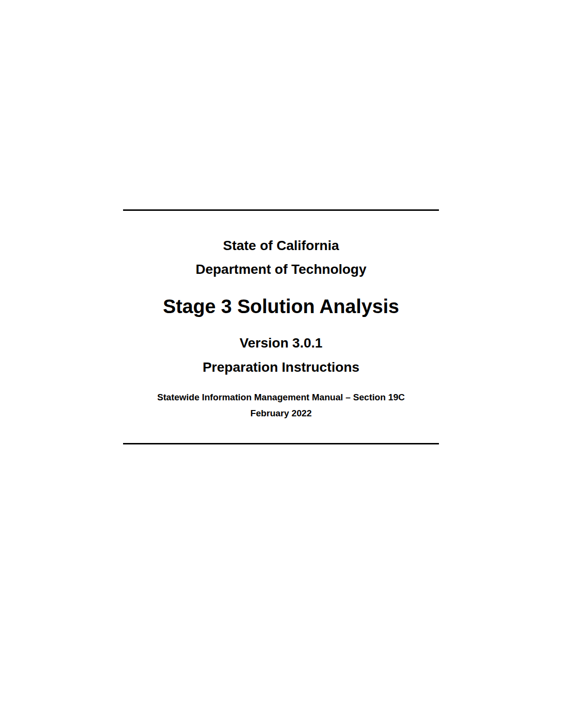State of California
Department of Technology
Stage 3 Solution Analysis
Version 3.0.1
Preparation Instructions
Statewide Information Management Manual – Section 19C
February 2022